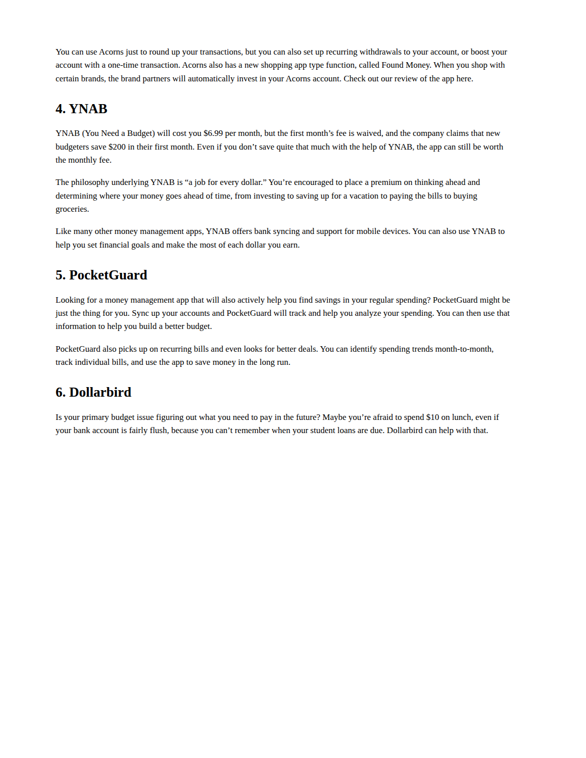You can use Acorns just to round up your transactions, but you can also set up recurring withdrawals to your account, or boost your account with a one-time transaction. Acorns also has a new shopping app type function, called Found Money. When you shop with certain brands, the brand partners will automatically invest in your Acorns account. Check out our review of the app here.
4. YNAB
YNAB (You Need a Budget) will cost you $6.99 per month, but the first month’s fee is waived, and the company claims that new budgeters save $200 in their first month. Even if you don’t save quite that much with the help of YNAB, the app can still be worth the monthly fee.
The philosophy underlying YNAB is “a job for every dollar.” You’re encouraged to place a premium on thinking ahead and determining where your money goes ahead of time, from investing to saving up for a vacation to paying the bills to buying groceries.
Like many other money management apps, YNAB offers bank syncing and support for mobile devices. You can also use YNAB to help you set financial goals and make the most of each dollar you earn.
5. PocketGuard
Looking for a money management app that will also actively help you find savings in your regular spending? PocketGuard might be just the thing for you. Sync up your accounts and PocketGuard will track and help you analyze your spending. You can then use that information to help you build a better budget.
PocketGuard also picks up on recurring bills and even looks for better deals. You can identify spending trends month-to-month, track individual bills, and use the app to save money in the long run.
6. Dollarbird
Is your primary budget issue figuring out what you need to pay in the future? Maybe you’re afraid to spend $10 on lunch, even if your bank account is fairly flush, because you can’t remember when your student loans are due. Dollarbird can help with that.